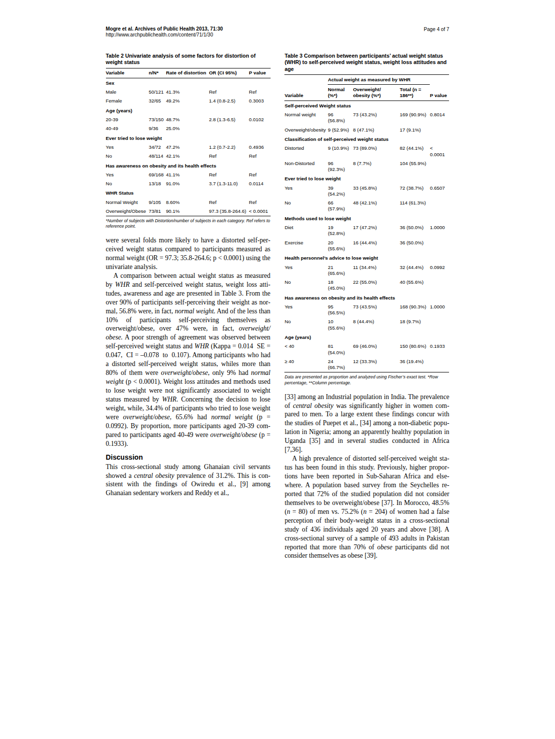Mogre et al. Archives of Public Health 2013, 71:30
http://www.archpublichealth.com/content/71/1/30
Page 4 of 7
Table 2 Univariate analysis of some factors for distortion of weight status
| Variable | n/N* | Rate of distortion | OR (CI 95%) | P value |
| --- | --- | --- | --- | --- |
| Sex |
| Male | 50/121 | 41.3% | Ref | Ref |
| Female | 32/65 | 49.2% | 1.4 (0.8-2.5) | 0.3003 |
| Age (years) |
| 20-39 | 73/150 | 48.7% | 2.8 (1.3-6.5) | 0.0102 |
| 40-49 | 9/36 | 25.0% | | |
| Ever tried to lose weight |
| Yes | 34/72 | 47.2% | 1.2 (0.7-2.2) | 0.4936 |
| No | 48/114 | 42.1% | Ref | Ref |
| Has awareness on obesity and its health effects |
| Yes | 69/168 | 41.1% | Ref | Ref |
| No | 13/18 | 91.0% | 3.7 (1.3-11.0) | 0.0114 |
| WHR Status |
| Normal Weight | 9/105 | 8.60% | Ref | Ref |
| Overweight/Obese | 73/81 | 90.1% | 97.3 (35.8-264.6) | < 0.0001 |
*Number of subjects with Distortion/number of subjects in each category. Ref refers to reference point.
were several folds more likely to have a distorted self-perceived weight status compared to participants measured as normal weight (OR = 97.3; 35.8-264.6; p < 0.0001) using the univariate analysis.
A comparison between actual weight status as measured by WHR and self-perceived weight status, weight loss attitudes, awareness and age are presented in Table 3. From the over 90% of participants self-perceiving their weight as normal, 56.8% were, in fact, normal weight. And of the less than 10% of participants self-perceiving themselves as overweight/obese, over 47% were, in fact, overweight/ obese. A poor strength of agreement was observed between self-perceived weight status and WHR (Kappa = 0.014 SE = 0.047, CI = –0.078 to 0.107). Among participants who had a distorted self-perceived weight status, whiles more than 80% of them were overweight/obese, only 9% had normal weight (p < 0.0001). Weight loss attitudes and methods used to lose weight were not significantly associated to weight status measured by WHR. Concerning the decision to lose weight, while, 34.4% of participants who tried to lose weight were overweight/obese, 65.6% had normal weight (p = 0.0992). By proportion, more participants aged 20-39 compared to participants aged 40-49 were overweight/obese (p = 0.1933).
Discussion
This cross-sectional study among Ghanaian civil servants showed a central obesity prevalence of 31.2%. This is consistent with the findings of Owiredu et al., [9] among Ghanaian sedentary workers and Reddy et al.,
Table 3 Comparison between participants’ actual weight status (WHR) to self-perceived weight status, weight loss attitudes and age
| Variable | Actual weight as measured by WHR | P value |
| --- | --- | --- |
| Normal (%*) | Overweight/ obesity (%*) | Total (n = 186**) |
| Self-perceived Weight status |
| Normal weight | 96 (56.8%) | 73 (43.2%) | 169 (90.9%) | 0.8014 |
| Overweight/obesity | 9 (52.9%) | 8 (47.1%) | 17 (9.1%) | |
| Classification of self-perceived weight status |
| Distorted | 9 (10.9%) | 73 (89.0%) | 82 (44.1%) | < 0.0001 |
| Non-Distorted | 96 (92.3%) | 8 (7.7%) | 104 (55.9%) | |
| Ever tried to lose weight |
| Yes | 39 (54.2%) | 33 (45.8%) | 72 (38.7%) | 0.6507 |
| No | 66 (57.9%) | 48 (42.1%) | 114 (61.3%) | |
| Methods used to lose weight |
| Diet | 19 (52.8%) | 17 (47.2%) | 36 (50.0%) | 1.0000 |
| Exercise | 20 (55.6%) | 16 (44.4%) | 36 (50.0%) | |
| Health personnel’s advice to lose weight |
| Yes | 21 (65.6%) | 11 (34.4%) | 32 (44.4%) | 0.0992 |
| No | 18 (45.0%) | 22 (55.0%) | 40 (55.6%) | |
| Has awareness on obesity and its health effects |
| Yes | 95 (56.5%) | 73 (43.5%) | 168 (90.3%) | 1.0000 |
| No | 10 (55.6%) | 8 (44.4%) | 18 (9.7%) | |
| Age (years) |
| < 40 | 81 (54.0%) | 69 (46.0%) | 150 (80.6%) | 0.1933 |
| ≥ 40 | 24 (66.7%) | 12 (33.3%) | 36 (19.4%) | |
Data are presented as proportion and analyzed using Fischer’s exact test. *Row percentage, **Column percentage.
[33] among an Industrial population in India. The prevalence of central obesity was significantly higher in women compared to men. To a large extent these findings concur with the studies of Puepet et al., [34] among a non-diabetic population in Nigeria; among an apparently healthy population in Uganda [35] and in several studies conducted in Africa [7,36].
A high prevalence of distorted self-perceived weight status has been found in this study. Previously, higher proportions have been reported in Sub-Saharan Africa and elsewhere. A population based survey from the Seychelles reported that 72% of the studied population did not consider themselves to be overweight/obese [37]. In Morocco, 48.5% (n = 80) of men vs. 75.2% (n = 204) of women had a false perception of their body-weight status in a cross-sectional study of 436 individuals aged 20 years and above [38]. A cross-sectional survey of a sample of 493 adults in Pakistan reported that more than 70% of obese participants did not consider themselves as obese [39].